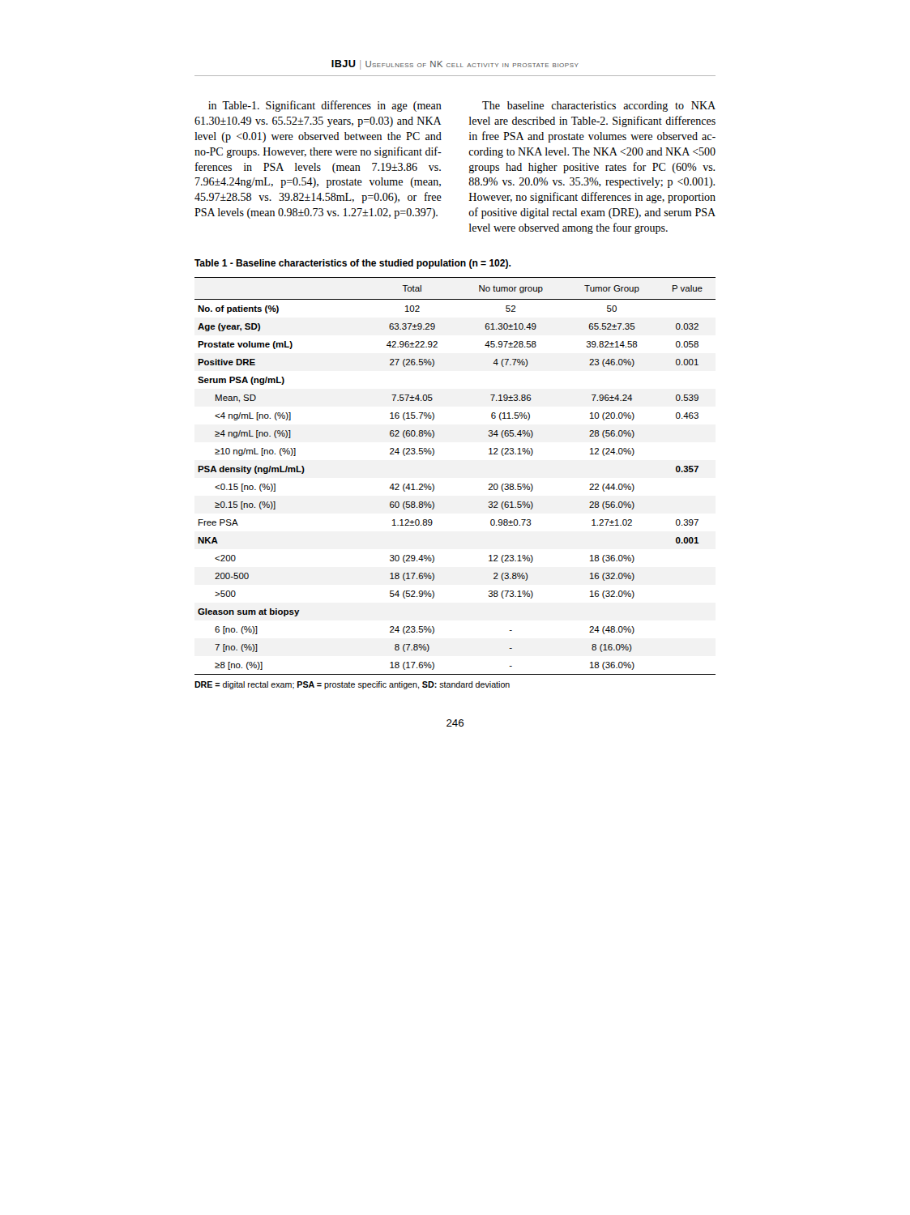IBJU|Usefulness of NK cell activity in prostate biopsy
in Table-1. Significant differences in age (mean 61.30±10.49 vs. 65.52±7.35 years, p=0.03) and NKA level (p <0.01) were observed between the PC and no-PC groups. However, there were no significant differences in PSA levels (mean 7.19±3.86 vs. 7.96±4.24ng/mL, p=0.54), prostate volume (mean, 45.97±28.58 vs. 39.82±14.58mL, p=0.06), or free PSA levels (mean 0.98±0.73 vs. 1.27±1.02, p=0.397).
The baseline characteristics according to NKA level are described in Table-2. Significant differences in free PSA and prostate volumes were observed according to NKA level. The NKA <200 and NKA <500 groups had higher positive rates for PC (60% vs. 88.9% vs. 20.0% vs. 35.3%, respectively; p <0.001). However, no significant differences in age, proportion of positive digital rectal exam (DRE), and serum PSA level were observed among the four groups.
Table 1 - Baseline characteristics of the studied population (n = 102).
| | Total | No tumor group | Tumor Group | P value |
| --- | --- | --- | --- | --- |
| No. of patients (%) | 102 | 52 | 50 | |
| Age (year, SD) | 63.37±9.29 | 61.30±10.49 | 65.52±7.35 | 0.032 |
| Prostate volume (mL) | 42.96±22.92 | 45.97±28.58 | 39.82±14.58 | 0.058 |
| Positive DRE | 27 (26.5%) | 4 (7.7%) | 23 (46.0%) | 0.001 |
| Serum PSA (ng/mL) | | | | |
| Mean, SD | 7.57±4.05 | 7.19±3.86 | 7.96±4.24 | 0.539 |
| <4 ng/mL [no. (%)] | 16 (15.7%) | 6 (11.5%) | 10 (20.0%) | 0.463 |
| ≥4 ng/mL [no. (%)] | 62 (60.8%) | 34 (65.4%) | 28 (56.0%) | |
| ≥10 ng/mL [no. (%)] | 24 (23.5%) | 12 (23.1%) | 12 (24.0%) | |
| PSA density (ng/mL/mL) | | | | 0.357 |
| <0.15 [no. (%)] | 42 (41.2%) | 20 (38.5%) | 22 (44.0%) | |
| ≥0.15 [no. (%)] | 60 (58.8%) | 32 (61.5%) | 28 (56.0%) | |
| Free PSA | 1.12±0.89 | 0.98±0.73 | 1.27±1.02 | 0.397 |
| NKA | | | | 0.001 |
| <200 | 30 (29.4%) | 12 (23.1%) | 18 (36.0%) | |
| 200-500 | 18 (17.6%) | 2 (3.8%) | 16 (32.0%) | |
| >500 | 54 (52.9%) | 38 (73.1%) | 16 (32.0%) | |
| Gleason sum at biopsy | | | | |
| 6 [no. (%)] | 24 (23.5%) | - | 24 (48.0%) | |
| 7 [no. (%)] | 8 (7.8%) | - | 8 (16.0%) | |
| ≥8 [no. (%)] | 18 (17.6%) | - | 18 (36.0%) | |
DRE = digital rectal exam; PSA = prostate specific antigen, SD: standard deviation
246